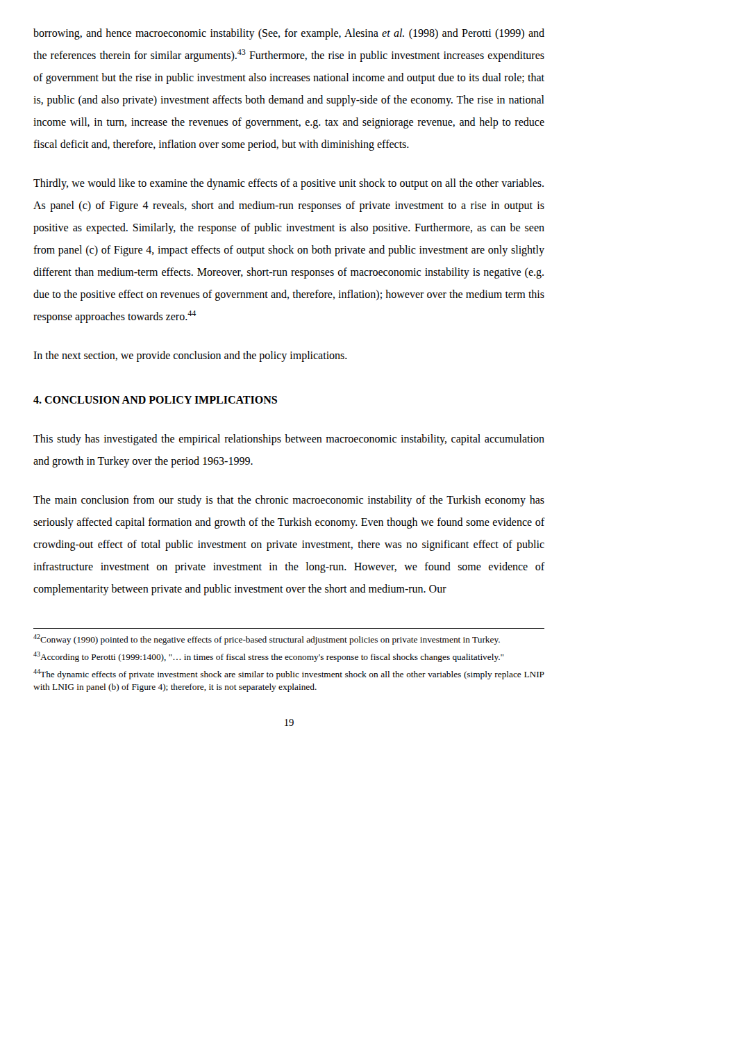borrowing, and hence macroeconomic instability (See, for example, Alesina et al. (1998) and Perotti (1999) and the references therein for similar arguments).43 Furthermore, the rise in public investment increases expenditures of government but the rise in public investment also increases national income and output due to its dual role; that is, public (and also private) investment affects both demand and supply-side of the economy. The rise in national income will, in turn, increase the revenues of government, e.g. tax and seigniorage revenue, and help to reduce fiscal deficit and, therefore, inflation over some period, but with diminishing effects.
Thirdly, we would like to examine the dynamic effects of a positive unit shock to output on all the other variables. As panel (c) of Figure 4 reveals, short and medium-run responses of private investment to a rise in output is positive as expected. Similarly, the response of public investment is also positive. Furthermore, as can be seen from panel (c) of Figure 4, impact effects of output shock on both private and public investment are only slightly different than medium-term effects. Moreover, short-run responses of macroeconomic instability is negative (e.g. due to the positive effect on revenues of government and, therefore, inflation); however over the medium term this response approaches towards zero.44
In the next section, we provide conclusion and the policy implications.
4. CONCLUSION AND POLICY IMPLICATIONS
This study has investigated the empirical relationships between macroeconomic instability, capital accumulation and growth in Turkey over the period 1963-1999.
The main conclusion from our study is that the chronic macroeconomic instability of the Turkish economy has seriously affected capital formation and growth of the Turkish economy. Even though we found some evidence of crowding-out effect of total public investment on private investment, there was no significant effect of public infrastructure investment on private investment in the long-run. However, we found some evidence of complementarity between private and public investment over the short and medium-run. Our
42Conway (1990) pointed to the negative effects of price-based structural adjustment policies on private investment in Turkey.
43According to Perotti (1999:1400), "… in times of fiscal stress the economy's response to fiscal shocks changes qualitatively."
44The dynamic effects of private investment shock are similar to public investment shock on all the other variables (simply replace LNIP with LNIG in panel (b) of Figure 4); therefore, it is not separately explained.
19